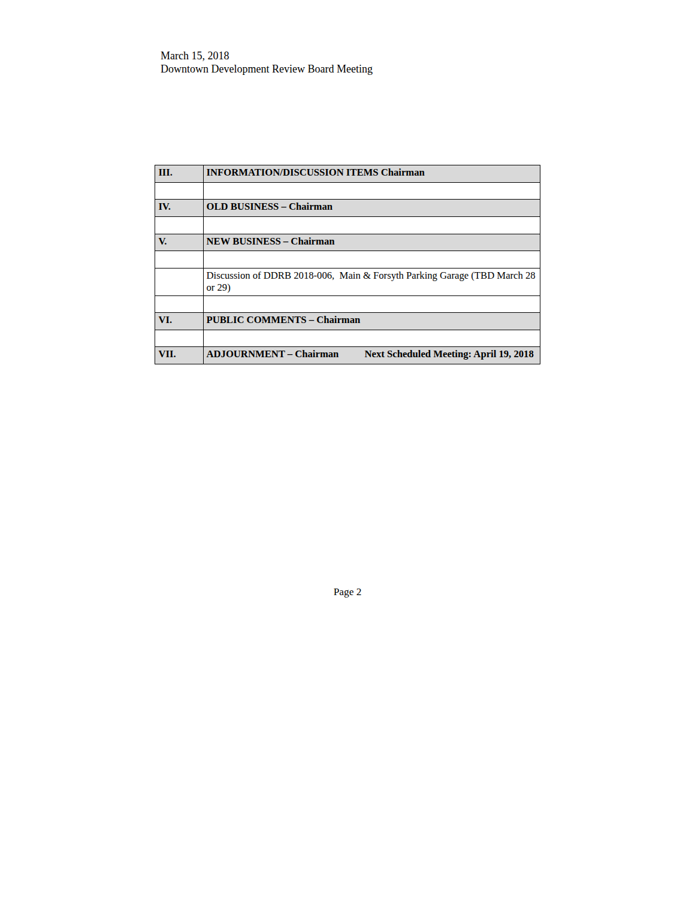March 15, 2018
Downtown Development Review Board Meeting
| III. | INFORMATION/DISCUSSION ITEMS Chairman |
| IV. | OLD BUSINESS – Chairman |
| V. | NEW BUSINESS – Chairman |
| | Discussion of DDRB 2018-006, Main & Forsyth Parking Garage (TBD March 28 or 29) |
| VI. | PUBLIC COMMENTS – Chairman |
| VII. | ADJOURNMENT – Chairman Next Scheduled Meeting: April 19, 2018 |
Page 2